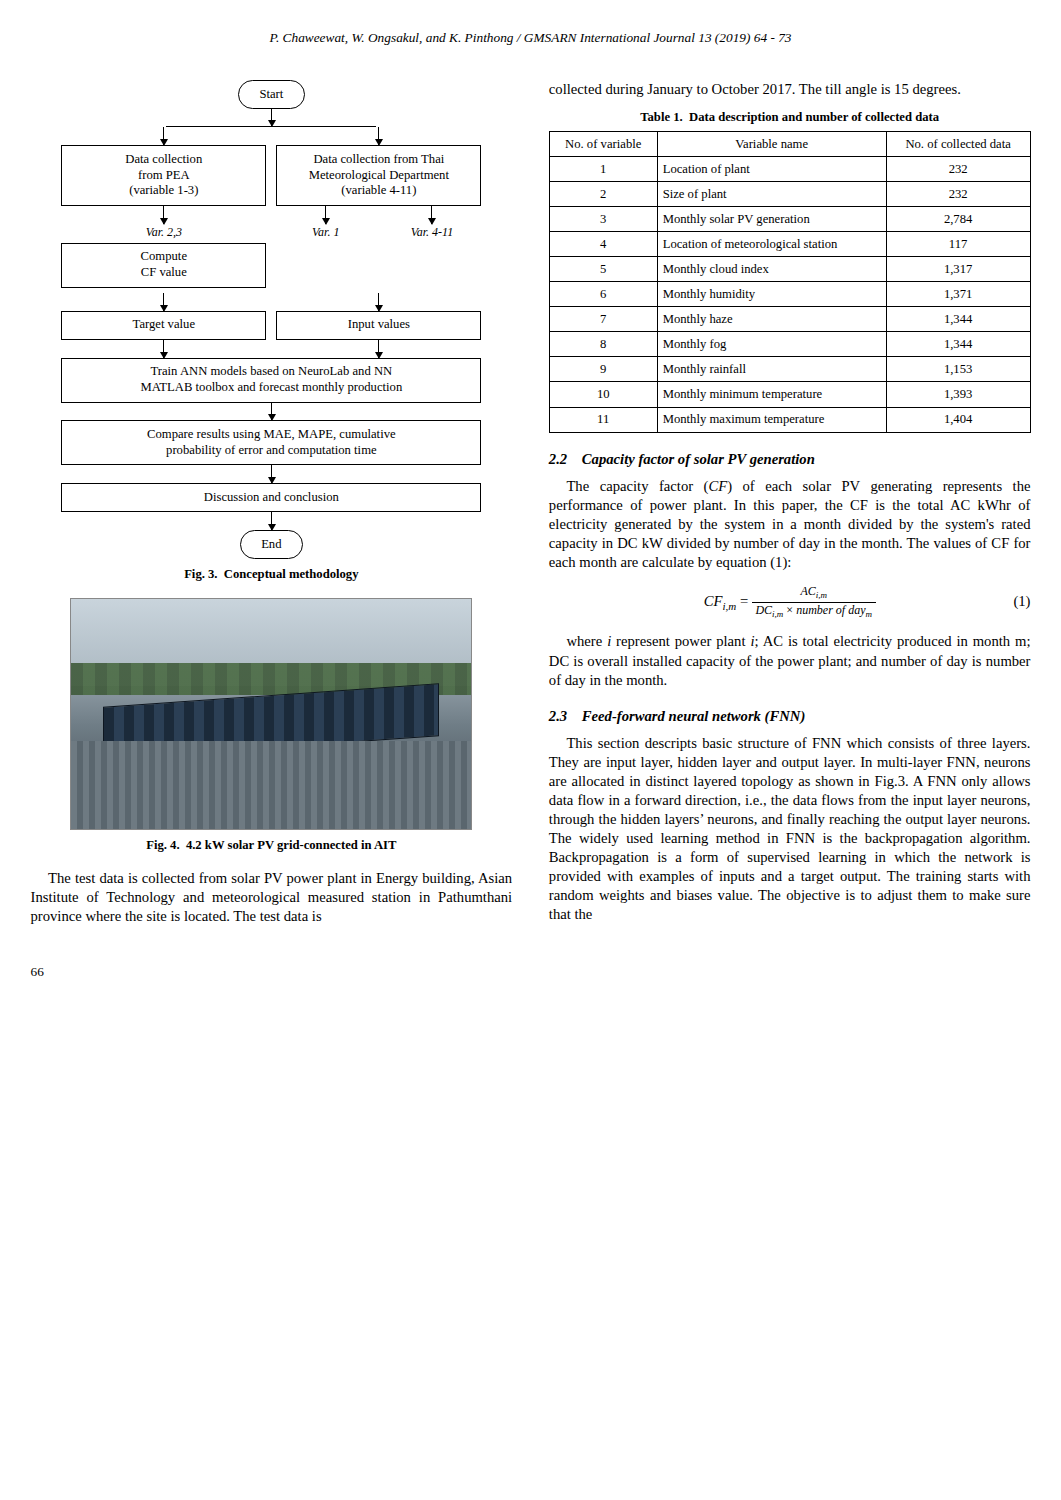P. Chaweewat, W. Ongsakul, and K. Pinthong / GMSARN International Journal 13 (2019) 64 - 73
Start
Data collection
from PEA
(variable 1-3)
Data collection from Thai
Meteorological Department
(variable 4-11)
Var. 2,3
Compute
CF value
Var. 1
Var. 4-11
Target value
Input values
Train ANN models based on NeuroLab and NN
MATLAB toolbox and forecast monthly production
Compare results using MAE, MAPE, cumulative
probability of error and computation time
Discussion and conclusion
End
Fig. 3. Conceptual methodology
Fig. 4. 4.2 kW solar PV grid-connected in AIT
The test data is collected from solar PV power plant in Energy building, Asian Institute of Technology and meteorological measured station in Pathumthani province where the site is located. The test data is
collected during January to October 2017. The till angle is 15 degrees.
Table 1. Data description and number of collected data
| No. of variable | Variable name | No. of collected data |
| --- | --- | --- |
| 1 | Location of plant | 232 |
| 2 | Size of plant | 232 |
| 3 | Monthly solar PV generation | 2,784 |
| 4 | Location of meteorological station | 117 |
| 5 | Monthly cloud index | 1,317 |
| 6 | Monthly humidity | 1,371 |
| 7 | Monthly haze | 1,344 |
| 8 | Monthly fog | 1,344 |
| 9 | Monthly rainfall | 1,153 |
| 10 | Monthly minimum temperature | 1,393 |
| 11 | Monthly maximum temperature | 1,404 |
2.2 Capacity factor of solar PV generation
The capacity factor (CF) of each solar PV generating represents the performance of power plant. In this paper, the CF is the total AC kWhr of electricity generated by the system in a month divided by the system's rated capacity in DC kW divided by number of day in the month. The values of CF for each month are calculate by equation (1):
CFi,m = ACi,m DCi,m × number of daym (1)
where i represent power plant i; AC is total electricity produced in month m; DC is overall installed capacity of the power plant; and number of day is number of day in the month.
2.3 Feed-forward neural network (FNN)
This section descripts basic structure of FNN which consists of three layers. They are input layer, hidden layer and output layer. In multi-layer FNN, neurons are allocated in distinct layered topology as shown in Fig.3. A FNN only allows data flow in a forward direction, i.e., the data flows from the input layer neurons, through the hidden layers’ neurons, and finally reaching the output layer neurons. The widely used learning method in FNN is the backpropagation algorithm. Backpropagation is a form of supervised learning in which the network is provided with examples of inputs and a target output. The training starts with random weights and biases value. The objective is to adjust them to make sure that the
66